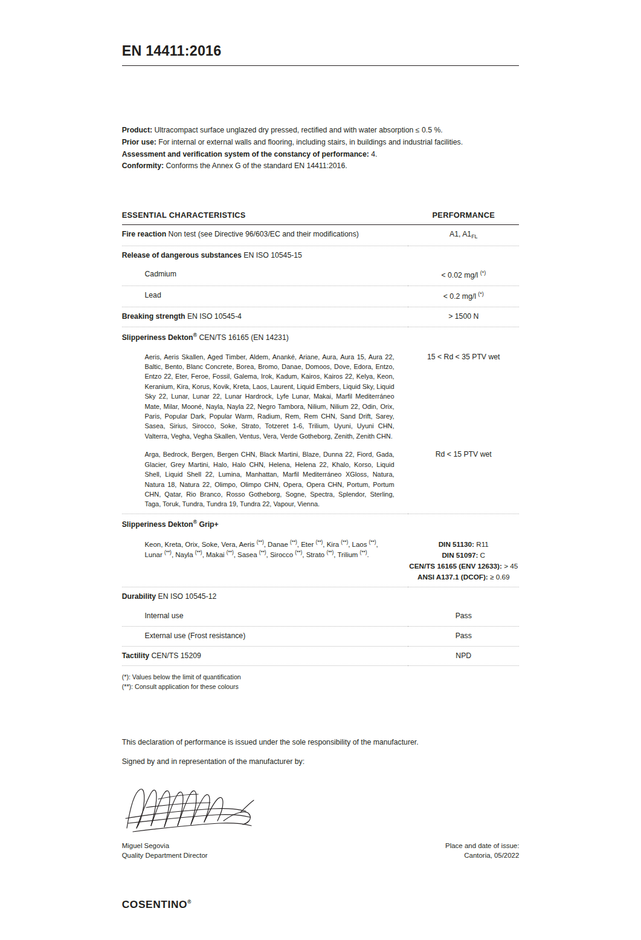EN 14411:2016
Product: Ultracompact surface unglazed dry pressed, rectified and with water absorption ≤ 0.5 %.
Prior use: For internal or external walls and flooring, including stairs, in buildings and industrial facilities.
Assessment and verification system of the constancy of performance: 4.
Conformity: Conforms the Annex G of the standard EN 14411:2016.
| ESSENTIAL CHARACTERISTICS | PERFORMANCE |
| --- | --- |
| Fire reaction Non test (see Directive 96/603/EC and their modifications) | A1, A1 FL |
| Release of dangerous substances EN ISO 10545-15 | |
| Cadmium | < 0.02 mg/l (*) |
| Lead | < 0.2 mg/l (*) |
| Breaking strength EN ISO 10545-4 | > 1500 N |
| Slipperiness Dekton ® CEN/TS 16165 (EN 14231) | |
| Aeris, Aeris Skallen, Aged Timber, Aldem, Ananké, Ariane, Aura, Aura 15, Aura 22, Baltic, Bento, Blanc Concrete, Borea, Bromo, Danae, Domoos, Dove, Edora, Entzo, Entzo 22, Eter, Feroe, Fossil, Galema, Irok, Kadum, Kairos, Kairos 22, Kelya, Keon, Keranium, Kira, Korus, Kovik, Kreta, Laos, Laurent, Liquid Embers, Liquid Sky, Liquid Sky 22, Lunar, Lunar 22, Lunar Hardrock, Lyfe Lunar, Makai, Marfil Mediterráneo Mate, Milar, Mooné, Nayla, Nayla 22, Negro Tambora, Nilium, Nilium 22, Odin, Orix, Paris, Popular Dark, Popular Warm, Radium, Rem, Rem CHN, Sand Drift, Sarey, Sasea, Sirius, Sirocco, Soke, Strato, Totzeret 1-6, Trilium, Uyuni, Uyuni CHN, Valterra, Vegha, Vegha Skallen, Ventus, Vera, Verde Gotheborg, Zenith, Zenith CHN. | 15 < Rd < 35 PTV wet |
| Arga, Bedrock, Bergen, Bergen CHN, Black Martini, Blaze, Dunna 22, Fiord, Gada, Glacier, Grey Martini, Halo, Halo CHN, Helena, Helena 22, Khalo, Korso, Liquid Shell, Liquid Shell 22, Lumina, Manhattan, Marfil Mediterráneo XGloss, Natura, Natura 18, Natura 22, Olimpo, Olimpo CHN, Opera, Opera CHN, Portum, Portum CHN, Qatar, Rio Branco, Rosso Gotheborg, Sogne, Spectra, Splendor, Sterling, Taga, Toruk, Tundra, Tundra 19, Tundra 22, Vapour, Vienna. | Rd < 15 PTV wet |
| Slipperiness Dekton ® Grip+ | |
| Keon, Kreta, Orix, Soke, Vera, Aeris (**) , Danae (**) , Eter (**) , Kira (**) , Laos (**) , Lunar (**) , Nayla (**) , Makai (**) , Sasea (**) , Sirocco (**) , Strato (**) , Trilium (**) . | DIN 51130: R11 DIN 51097: C CEN/TS 16165 (ENV 12633): > 45 ANSI A137.1 (DCOF): ≥ 0.69 |
| Durability EN ISO 10545-12 | |
| Internal use | Pass |
| External use (Frost resistance) | Pass |
| Tactility CEN/TS 15209 | NPD |
(*): Values below the limit of quantification
(**): Consult application for these colours
This declaration of performance is issued under the sole responsibility of the manufacturer.
Signed by and in representation of the manufacturer by:
Miguel Segovia
Quality Department Director
Place and date of issue:
Cantoria, 05/2022
COSENTINO®